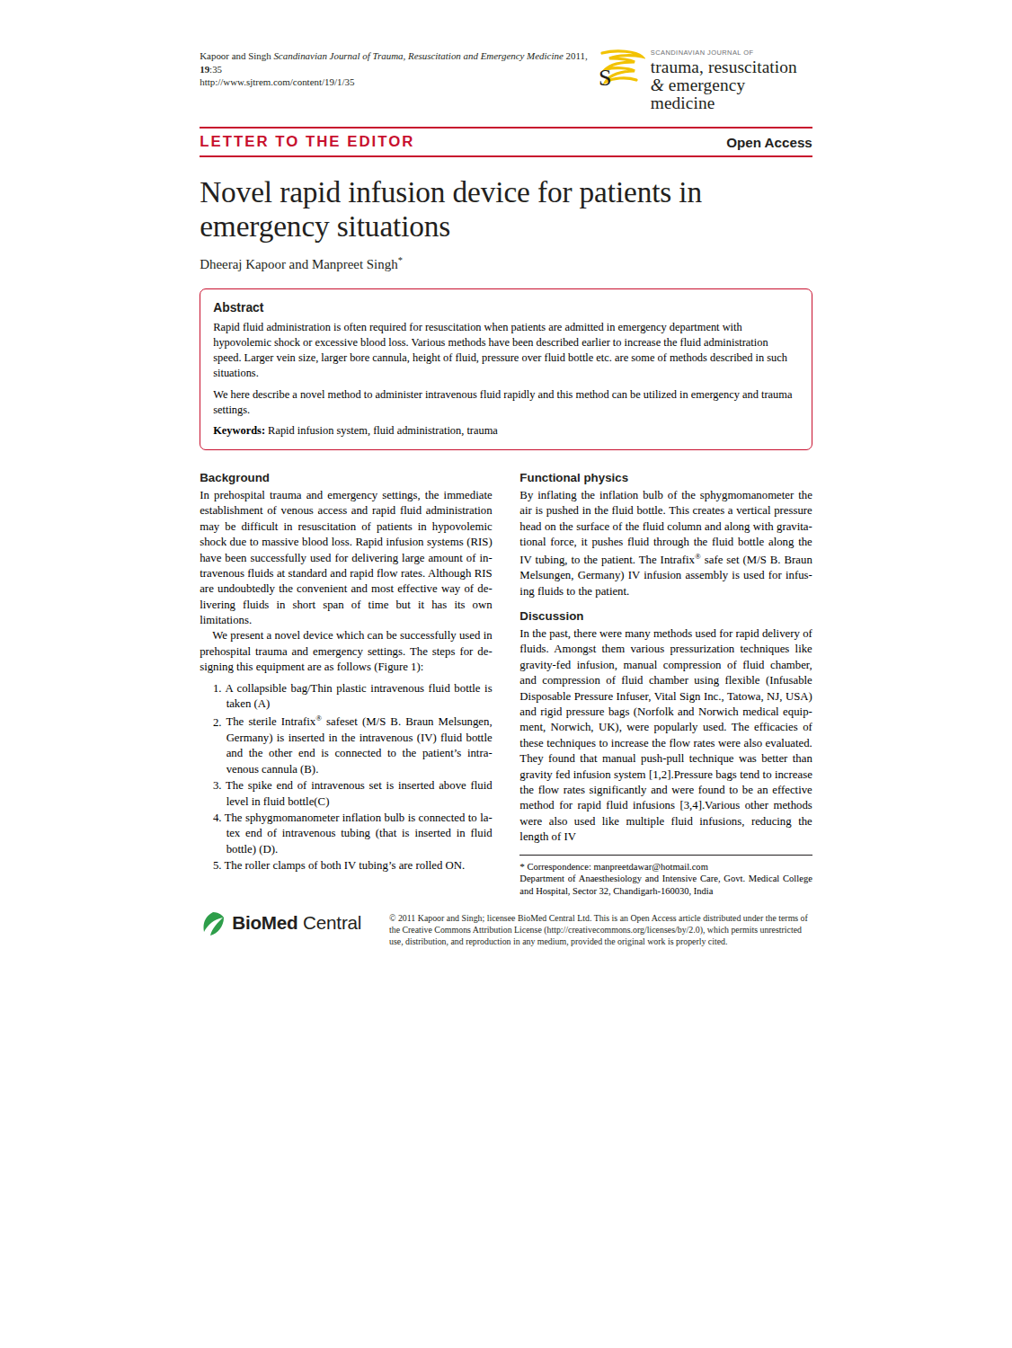Kapoor and Singh Scandinavian Journal of Trauma, Resuscitation and Emergency Medicine 2011, 19:35
http://www.sjtrem.com/content/19/1/35
S
Scandinavian Journal of
trauma, resuscitation
& emergency medicine
Letter to the Editor
Open Access
Novel rapid infusion device for patients in
emergency situations
Dheeraj Kapoor and Manpreet Singh*
Abstract
Rapid fluid administration is often required for resuscitation when patients are admitted in emergency department with hypovolemic shock or excessive blood loss. Various methods have been described earlier to increase the fluid administration speed. Larger vein size, larger bore cannula, height of fluid, pressure over fluid bottle etc. are some of methods described in such situations.
We here describe a novel method to administer intravenous fluid rapidly and this method can be utilized in emergency and trauma settings.
Keywords: Rapid infusion system, fluid administration, trauma
Background
In prehospital trauma and emergency settings, the immediate establishment of venous access and rapid fluid administration may be difficult in resuscitation of patients in hypovolemic shock due to massive blood loss. Rapid infusion systems (RIS) have been successfully used for delivering large amount of intravenous fluids at standard and rapid flow rates. Although RIS are undoubtedly the convenient and most effective way of delivering fluids in short span of time but it has its own limitations.
We present a novel device which can be successfully used in prehospital trauma and emergency settings. The steps for designing this equipment are as follows (Figure 1):
A collapsible bag/Thin plastic intravenous fluid bottle is taken (A)
The sterile Intrafix® safeset (M/S B. Braun Melsungen, Germany) is inserted in the intravenous (IV) fluid bottle and the other end is connected to the patient’s intravenous cannula (B).
The spike end of intravenous set is inserted above fluid level in fluid bottle(C)
The sphygmomanometer inflation bulb is connected to latex end of intravenous tubing (that is inserted in fluid bottle) (D).
The roller clamps of both IV tubing’s are rolled ON.
Functional physics
By inflating the inflation bulb of the sphygmomanometer the air is pushed in the fluid bottle. This creates a vertical pressure head on the surface of the fluid column and along with gravitational force, it pushes fluid through the fluid bottle along the IV tubing, to the patient. The Intrafix® safe set (M/S B. Braun Melsungen, Germany) IV infusion assembly is used for infusing fluids to the patient.
Discussion
In the past, there were many methods used for rapid delivery of fluids. Amongst them various pressurization techniques like gravity-fed infusion, manual compression of fluid chamber, and compression of fluid chamber using flexible (Infusable Disposable Pressure Infuser, Vital Sign Inc., Tatowa, NJ, USA) and rigid pressure bags (Norfolk and Norwich medical equipment, Norwich, UK), were popularly used. The efficacies of these techniques to increase the flow rates were also evaluated. They found that manual push-pull technique was better than gravity fed infusion system [1,2].Pressure bags tend to increase the flow rates significantly and were found to be an effective method for rapid fluid infusions [3,4].Various other methods were also used like multiple fluid infusions, reducing the length of IV
* Correspondence: manpreetdawar@hotmail.com
Department of Anaesthesiology and Intensive Care, Govt. Medical College and Hospital, Sector 32, Chandigarh-160030, India
BioMed Central
© 2011 Kapoor and Singh; licensee BioMed Central Ltd. This is an Open Access article distributed under the terms of the Creative Commons Attribution License (http://creativecommons.org/licenses/by/2.0), which permits unrestricted use, distribution, and reproduction in any medium, provided the original work is properly cited.